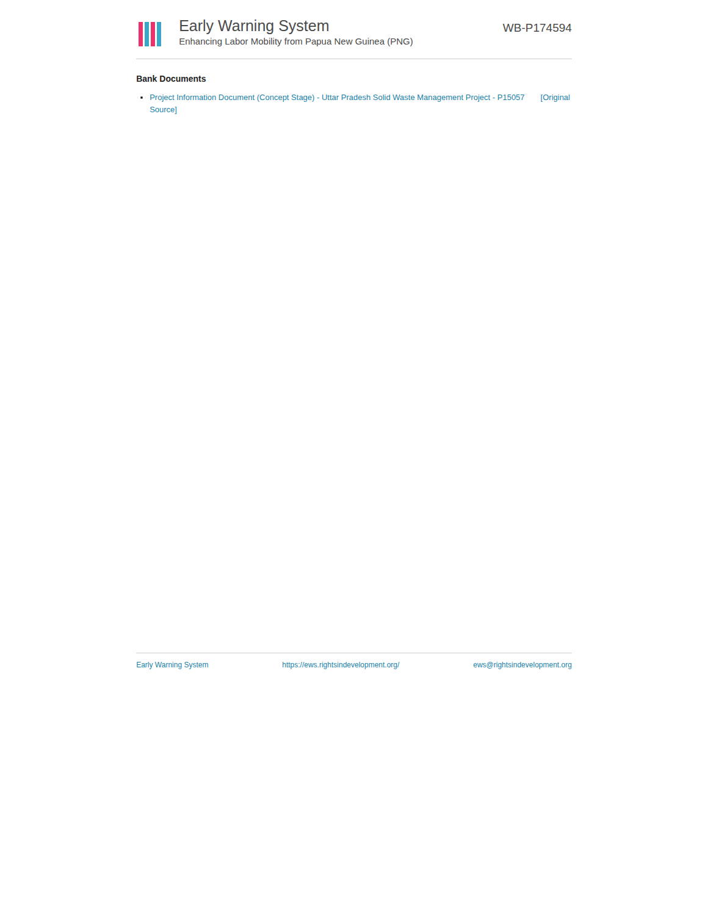Early Warning System
Enhancing Labor Mobility from Papua New Guinea (PNG)
WB-P174594
Bank Documents
Project Information Document (Concept Stage) - Uttar Pradesh Solid Waste Management Project - P15057 [Original Source]
Early Warning System
https://ews.rightsindevelopment.org/
ews@rightsindevelopment.org